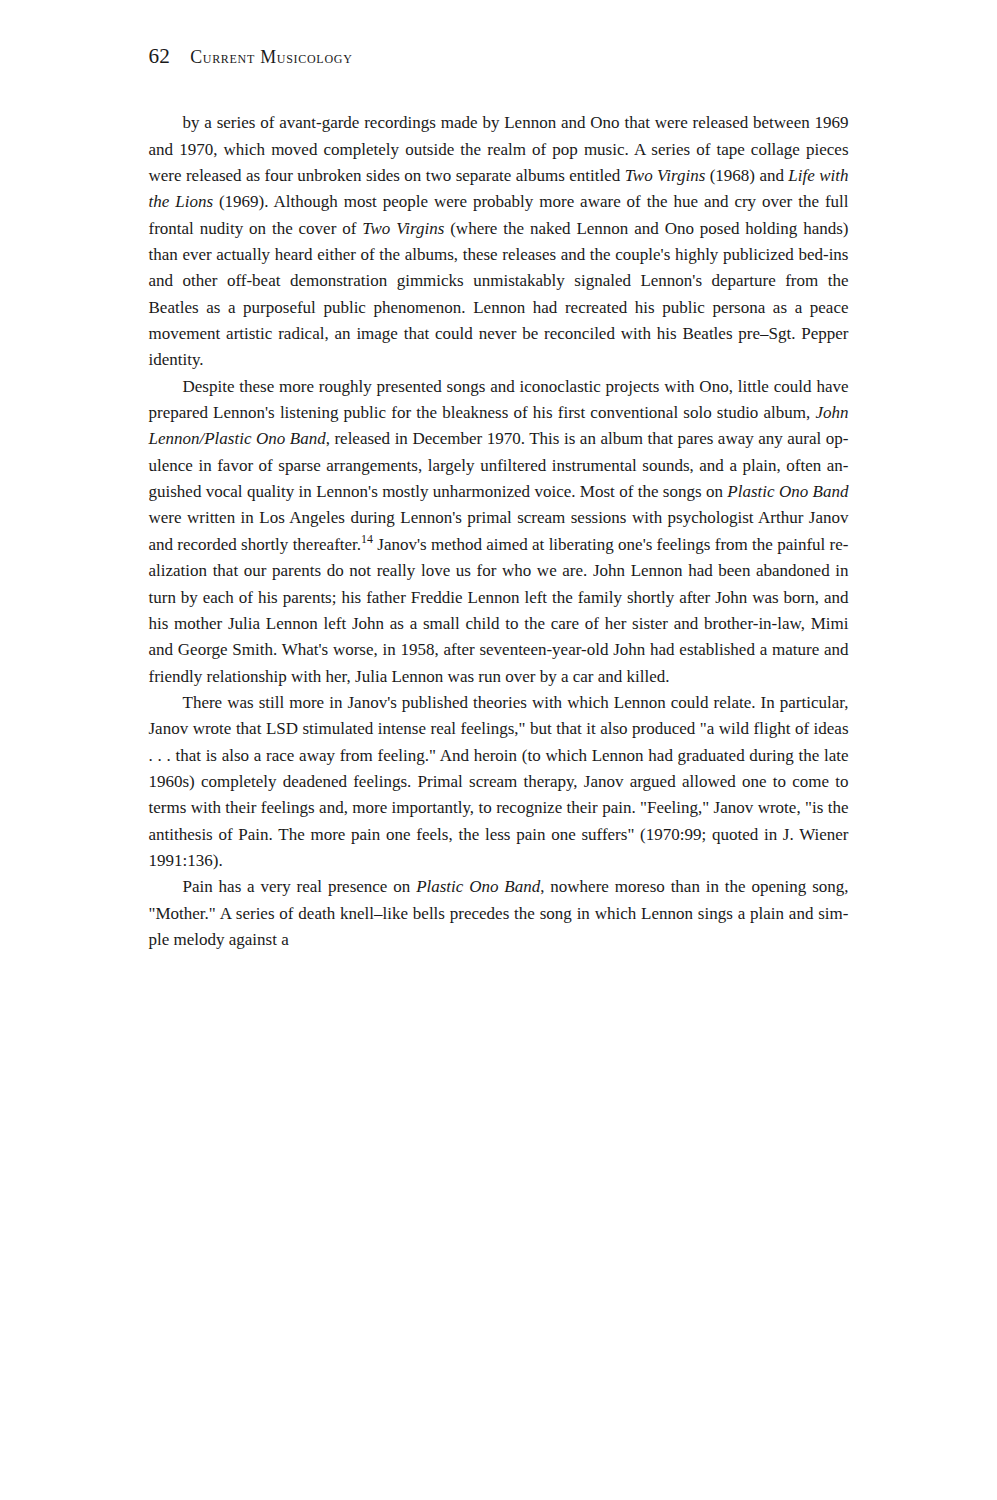62 Current Musicology
by a series of avant-garde recordings made by Lennon and Ono that were released between 1969 and 1970, which moved completely outside the realm of pop music. A series of tape collage pieces were released as four unbroken sides on two separate albums entitled Two Virgins (1968) and Life with the Lions (1969). Although most people were probably more aware of the hue and cry over the full frontal nudity on the cover of Two Virgins (where the naked Lennon and Ono posed holding hands) than ever actually heard either of the albums, these releases and the couple's highly publicized bed-ins and other off-beat demonstration gimmicks unmistakably signaled Lennon's departure from the Beatles as a purposeful public phenomenon. Lennon had recreated his public persona as a peace movement artistic radical, an image that could never be reconciled with his Beatles pre–Sgt. Pepper identity.
Despite these more roughly presented songs and iconoclastic projects with Ono, little could have prepared Lennon's listening public for the bleakness of his first conventional solo studio album, John Lennon/Plastic Ono Band, released in December 1970. This is an album that pares away any aural opulence in favor of sparse arrangements, largely unfiltered instrumental sounds, and a plain, often anguished vocal quality in Lennon's mostly unharmonized voice. Most of the songs on Plastic Ono Band were written in Los Angeles during Lennon's primal scream sessions with psychologist Arthur Janov and recorded shortly thereafter.14 Janov's method aimed at liberating one's feelings from the painful realization that our parents do not really love us for who we are. John Lennon had been abandoned in turn by each of his parents; his father Freddie Lennon left the family shortly after John was born, and his mother Julia Lennon left John as a small child to the care of her sister and brother-in-law, Mimi and George Smith. What's worse, in 1958, after seventeen-year-old John had established a mature and friendly relationship with her, Julia Lennon was run over by a car and killed.
There was still more in Janov's published theories with which Lennon could relate. In particular, Janov wrote that LSD stimulated intense real feelings," but that it also produced "a wild flight of ideas . . . that is also a race away from feeling." And heroin (to which Lennon had graduated during the late 1960s) completely deadened feelings. Primal scream therapy, Janov argued allowed one to come to terms with their feelings and, more importantly, to recognize their pain. "Feeling," Janov wrote, "is the antithesis of Pain. The more pain one feels, the less pain one suffers" (1970:99; quoted in J. Wiener 1991:136).
Pain has a very real presence on Plastic Ono Band, nowhere moreso than in the opening song, "Mother." A series of death knell–like bells precedes the song in which Lennon sings a plain and simple melody against a